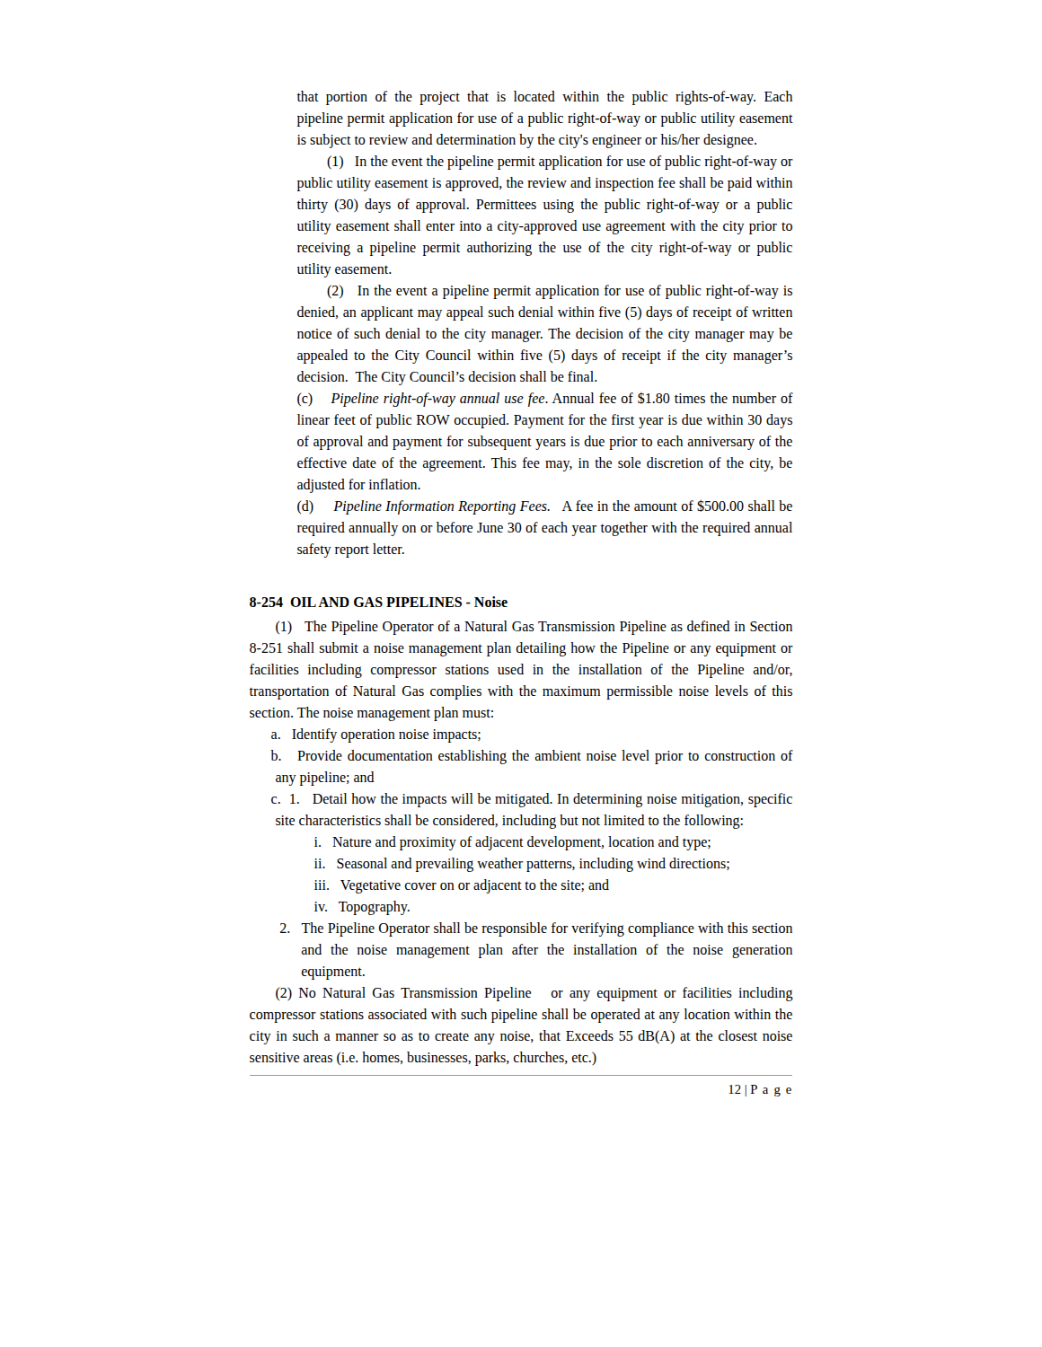that portion of the project that is located within the public rights-of-way. Each pipeline permit application for use of a public right-of-way or public utility easement is subject to review and determination by the city's engineer or his/her designee.
(1) In the event the pipeline permit application for use of public right-of-way or public utility easement is approved, the review and inspection fee shall be paid within thirty (30) days of approval. Permittees using the public right-of-way or a public utility easement shall enter into a city-approved use agreement with the city prior to receiving a pipeline permit authorizing the use of the city right-of-way or public utility easement.
(2) In the event a pipeline permit application for use of public right-of-way is denied, an applicant may appeal such denial within five (5) days of receipt of written notice of such denial to the city manager. The decision of the city manager may be appealed to the City Council within five (5) days of receipt if the city manager’s decision. The City Council’s decision shall be final.
(c) Pipeline right-of-way annual use fee. Annual fee of $1.80 times the number of linear feet of public ROW occupied. Payment for the first year is due within 30 days of approval and payment for subsequent years is due prior to each anniversary of the effective date of the agreement. This fee may, in the sole discretion of the city, be adjusted for inflation.
(d) Pipeline Information Reporting Fees. A fee in the amount of $500.00 shall be required annually on or before June 30 of each year together with the required annual safety report letter.
8-254 OIL AND GAS PIPELINES - Noise
(1) The Pipeline Operator of a Natural Gas Transmission Pipeline as defined in Section 8-251 shall submit a noise management plan detailing how the Pipeline or any equipment or facilities including compressor stations used in the installation of the Pipeline and/or, transportation of Natural Gas complies with the maximum permissible noise levels of this section. The noise management plan must:
a. Identify operation noise impacts;
b. Provide documentation establishing the ambient noise level prior to construction of any pipeline; and
c. 1. Detail how the impacts will be mitigated. In determining noise mitigation, specific site characteristics shall be considered, including but not limited to the following:
i. Nature and proximity of adjacent development, location and type;
ii. Seasonal and prevailing weather patterns, including wind directions;
iii. Vegetative cover on or adjacent to the site; and
iv. Topography.
2. The Pipeline Operator shall be responsible for verifying compliance with this section and the noise management plan after the installation of the noise generation equipment.
(2) No Natural Gas Transmission Pipeline or any equipment or facilities including compressor stations associated with such pipeline shall be operated at any location within the city in such a manner so as to create any noise, that Exceeds 55 dB(A) at the closest noise sensitive areas (i.e. homes, businesses, parks, churches, etc.)
12 | P a g e